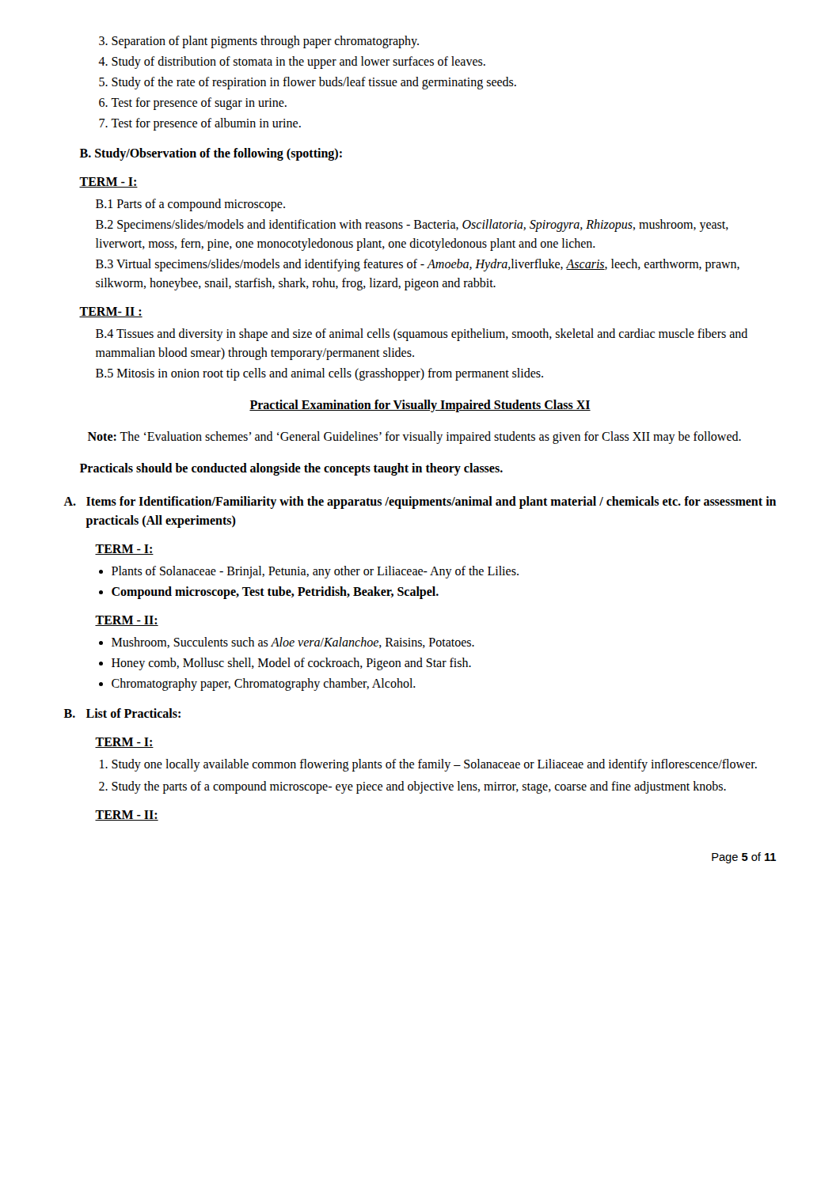Separation of plant pigments through paper chromatography.
Study of distribution of stomata in the upper and lower surfaces of leaves.
Study of the rate of respiration in flower buds/leaf tissue and germinating seeds.
Test for presence of sugar in urine.
Test for presence of albumin in urine.
B. Study/Observation of the following (spotting):
TERM - I:
B.1 Parts of a compound microscope.
B.2 Specimens/slides/models and identification with reasons - Bacteria, Oscillatoria, Spirogyra, Rhizopus, mushroom, yeast, liverwort, moss, fern, pine, one monocotyledonous plant, one dicotyledonous plant and one lichen.
B.3 Virtual specimens/slides/models and identifying features of - Amoeba, Hydra, liverfluke, Ascaris, leech, earthworm, prawn, silkworm, honeybee, snail, starfish, shark, rohu, frog, lizard, pigeon and rabbit.
TERM- II :
B.4 Tissues and diversity in shape and size of animal cells (squamous epithelium, smooth, skeletal and cardiac muscle fibers and mammalian blood smear) through temporary/permanent slides.
B.5 Mitosis in onion root tip cells and animal cells (grasshopper) from permanent slides.
Practical Examination for Visually Impaired Students Class XI
Note: The ‘Evaluation schemes’ and ‘General Guidelines’ for visually impaired students as given for Class XII may be followed.
Practicals should be conducted alongside the concepts taught in theory classes.
A.
Items for Identification/Familiarity with the apparatus /equipments/animal and plant material / chemicals etc. for assessment in practicals (All experiments)
TERM - I:
Plants of Solanaceae - Brinjal, Petunia, any other or Liliaceae- Any of the Lilies.
Compound microscope, Test tube, Petridish, Beaker, Scalpel.
TERM - II:
Mushroom, Succulents such as Aloe vera/Kalanchoe, Raisins, Potatoes.
Honey comb, Mollusc shell, Model of cockroach, Pigeon and Star fish.
Chromatography paper, Chromatography chamber, Alcohol.
B.
List of Practicals:
TERM - I:
Study one locally available common flowering plants of the family – Solanaceae or Liliaceae and identify inflorescence/flower.
Study the parts of a compound microscope- eye piece and objective lens, mirror, stage, coarse and fine adjustment knobs.
TERM - II:
Page 5 of 11